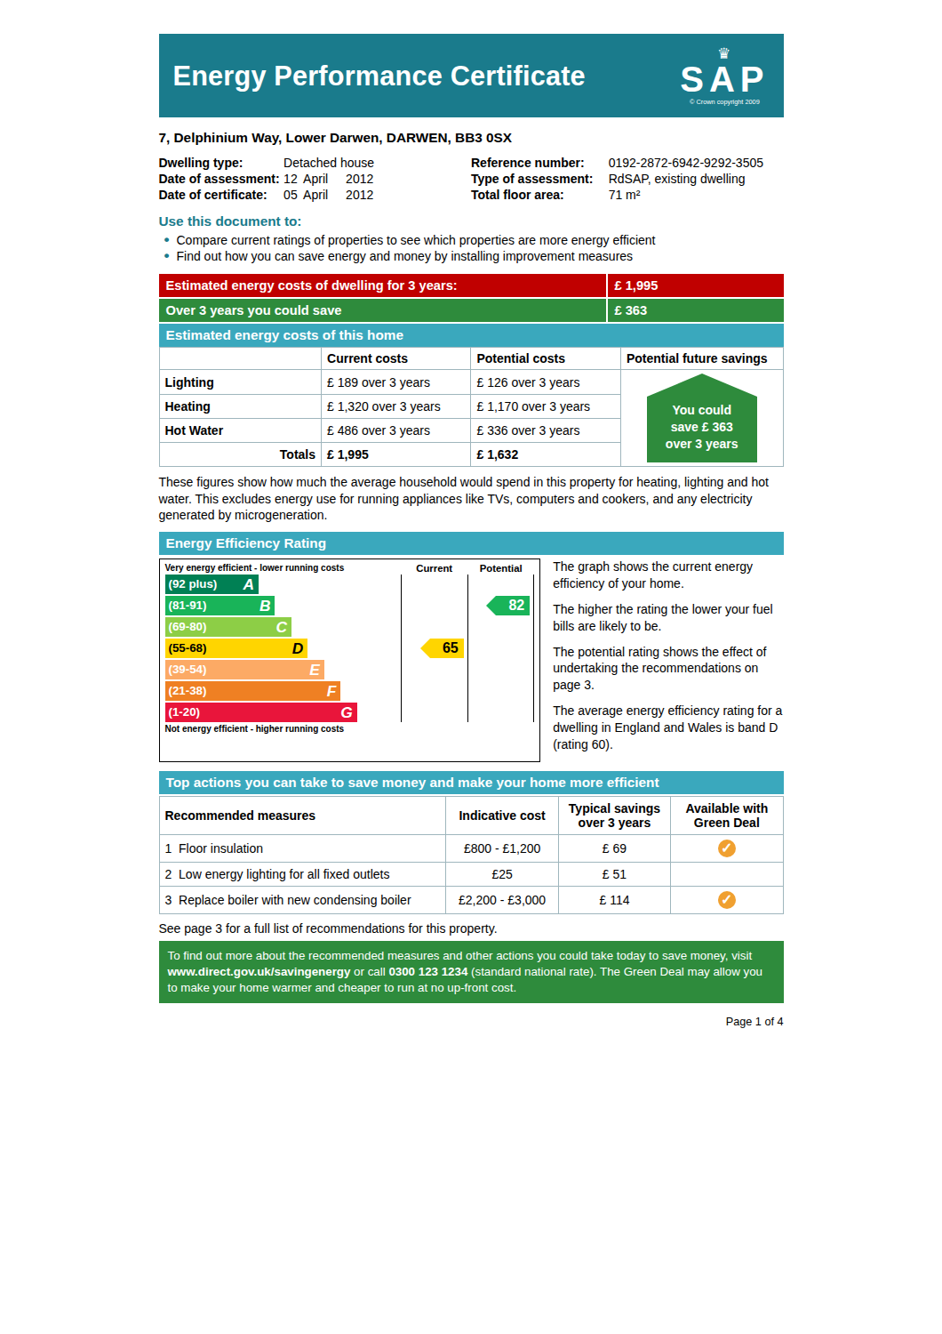Energy Performance Certificate
♛
SAP
© Crown copyright 2009
7, Delphinium Way, Lower Darwen, DARWEN, BB3 0SX
| Dwelling type: | Detached house | Reference number: | 0192-2872-6942-9292-3505 |
| Date of assessment: | 12 April 2012 | Type of assessment: | RdSAP, existing dwelling |
| Date of certificate: | 05 April 2012 | Total floor area: | 71 m² |
Use this document to:
Compare current ratings of properties to see which properties are more energy efficient
Find out how you can save energy and money by installing improvement measures
Estimated energy costs of dwelling for 3 years:
£ 1,995
Over 3 years you could save
£ 363
Estimated energy costs of this home
| | Current costs | Potential costs | Potential future savings |
| --- | --- | --- | --- |
| Lighting | £ 189 over 3 years | £ 126 over 3 years | You could save £ 363 over 3 years |
| Heating | £ 1,320 over 3 years | £ 1,170 over 3 years |
| Hot Water | £ 486 over 3 years | £ 336 over 3 years |
| Totals | £ 1,995 | £ 1,632 |
These figures show how much the average household would spend in this property for heating, lighting and hot water. This excludes energy use for running appliances like TVs, computers and cookers, and any electricity generated by microgeneration.
Energy Efficiency Rating
Current
Potential
Very energy efficient - lower running costs
(92 plus) A
(81-91) B
(69-80) C
(55-68) D
(39-54) E
(21-38) F
(1-20) G
65
82
Not energy efficient - higher running costs
The graph shows the current energy efficiency of your home.
The higher the rating the lower your fuel bills are likely to be.
The potential rating shows the effect of undertaking the recommendations on page 3.
The average energy efficiency rating for a dwelling in England and Wales is band D (rating 60).
Top actions you can take to save money and make your home more efficient
| Recommended measures | Indicative cost | Typical savings over 3 years | Available with Green Deal |
| --- | --- | --- | --- |
| 1 Floor insulation | £800 - £1,200 | £ 69 | ✓ |
| 2 Low energy lighting for all fixed outlets | £25 | £ 51 | |
| 3 Replace boiler with new condensing boiler | £2,200 - £3,000 | £ 114 | ✓ |
See page 3 for a full list of recommendations for this property.
To find out more about the recommended measures and other actions you could take today to save money, visit www.direct.gov.uk/savingenergy or call 0300 123 1234 (standard national rate). The Green Deal may allow you to make your home warmer and cheaper to run at no up-front cost.
Page 1 of 4